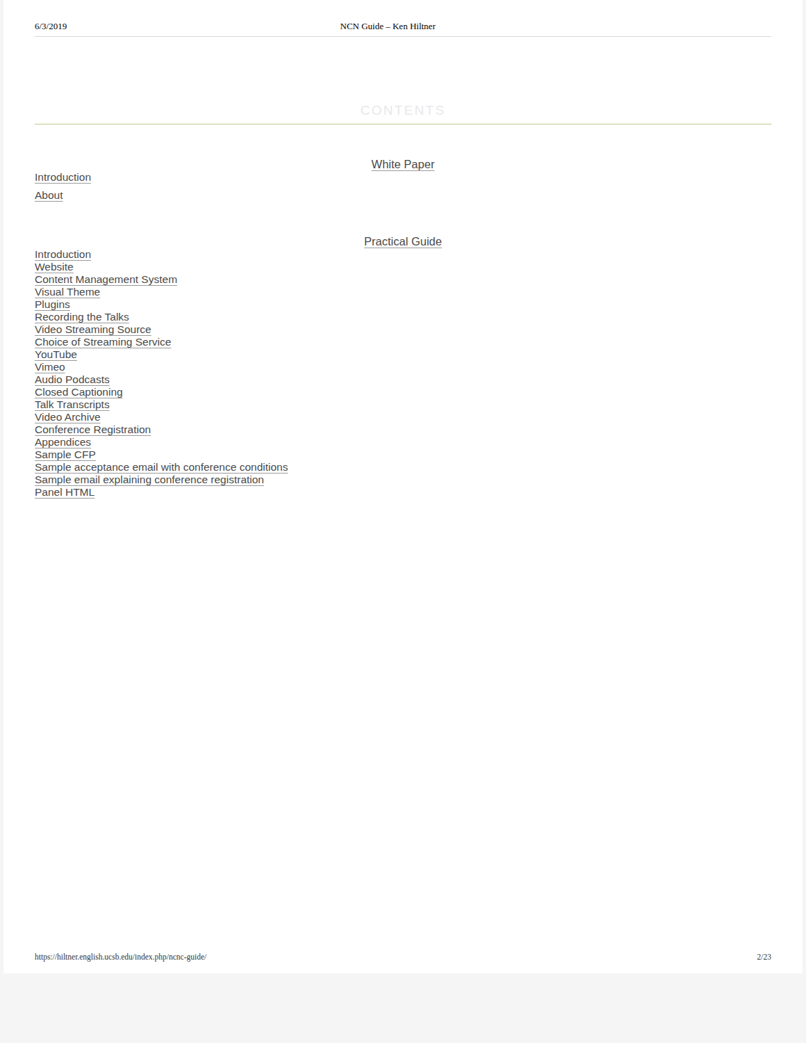6/3/2019
NCN Guide – Ken Hiltner
CONTENTS
White Paper
Introduction
About
Practical Guide
Introduction
Website
Content Management System
Visual Theme
Plugins
Recording the Talks
Video Streaming Source
Choice of Streaming Service
YouTube
Vimeo
Audio Podcasts
Closed Captioning
Talk Transcripts
Video Archive
Conference Registration
Appendices
Sample CFP
Sample acceptance email with conference conditions
Sample email explaining conference registration
Panel HTML
https://hiltner.english.ucsb.edu/index.php/ncnc-guide/ 2/23